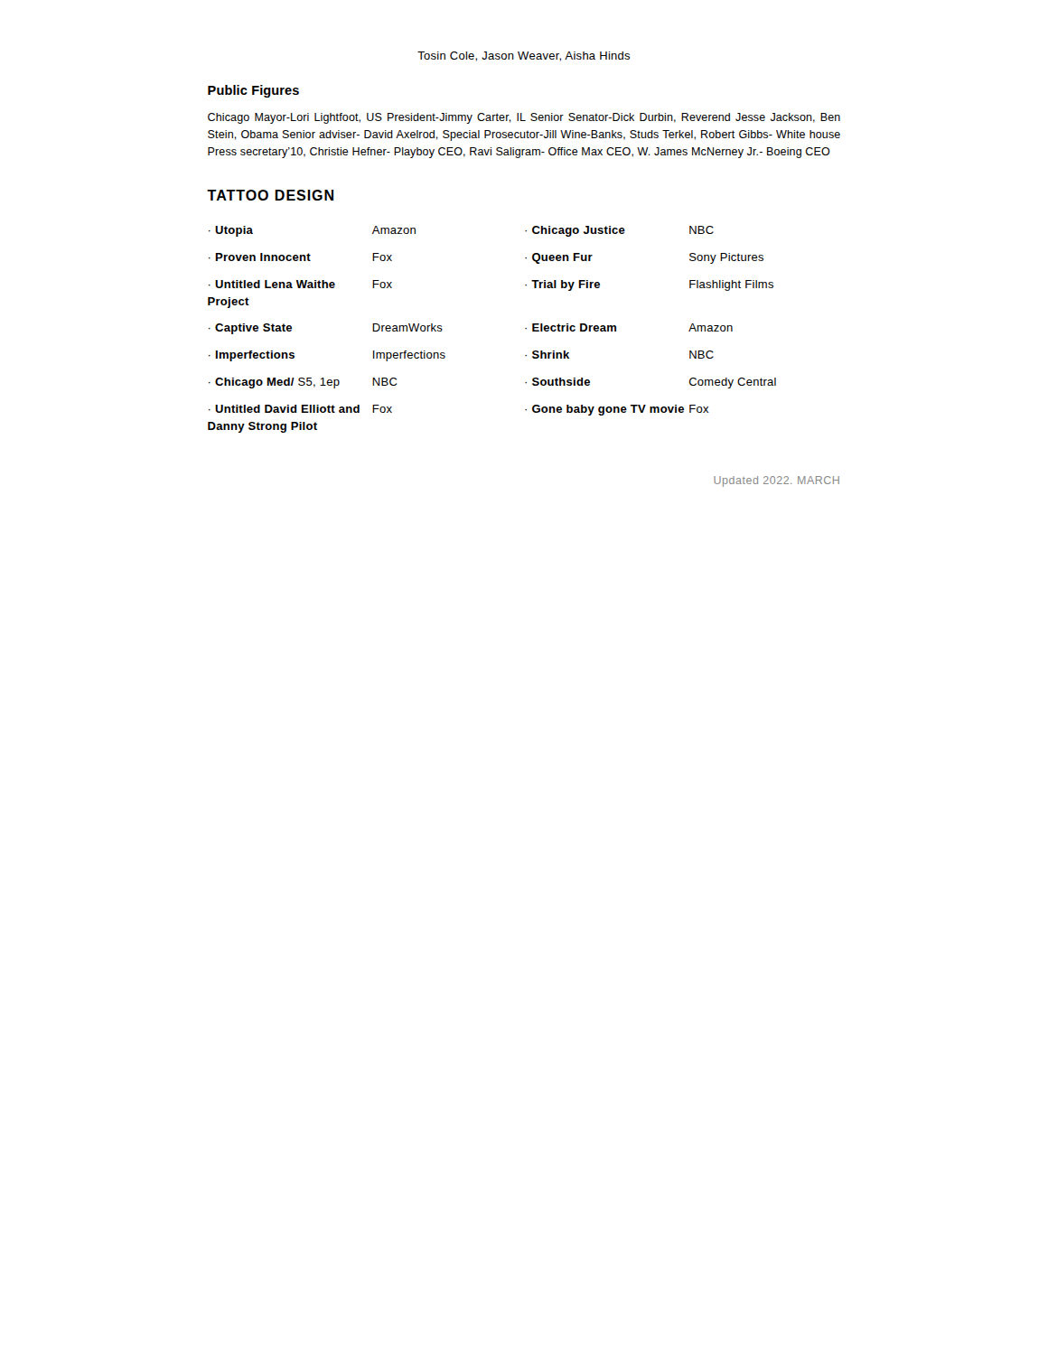Tosin Cole, Jason Weaver, Aisha Hinds
Public Figures
Chicago Mayor-Lori Lightfoot, US President-Jimmy Carter, IL Senior Senator-Dick Durbin, Reverend Jesse Jackson, Ben Stein, Obama Senior adviser- David Axelrod, Special Prosecutor-Jill Wine-Banks, Studs Terkel, Robert Gibbs- White house Press secretary’10, Christie Hefner- Playboy CEO, Ravi Saligram- Office Max CEO, W. James McNerney Jr.- Boeing CEO
TATTOO DESIGN
| · Utopia | Amazon | · Chicago Justice | NBC |
| · Proven Innocent | Fox | · Queen Fur | Sony Pictures |
| · Untitled Lena Waithe Project | Fox | · Trial by Fire | Flashlight Films |
| · Captive State | DreamWorks | · Electric Dream | Amazon |
| · Imperfections | Imperfections | · Shrink | NBC |
| · Chicago Med/ S5, 1ep | NBC | · Southside | Comedy Central |
| · Untitled David Elliott and Danny Strong Pilot | Fox | · Gone baby gone TV movie | Fox |
Updated 2022. MARCH